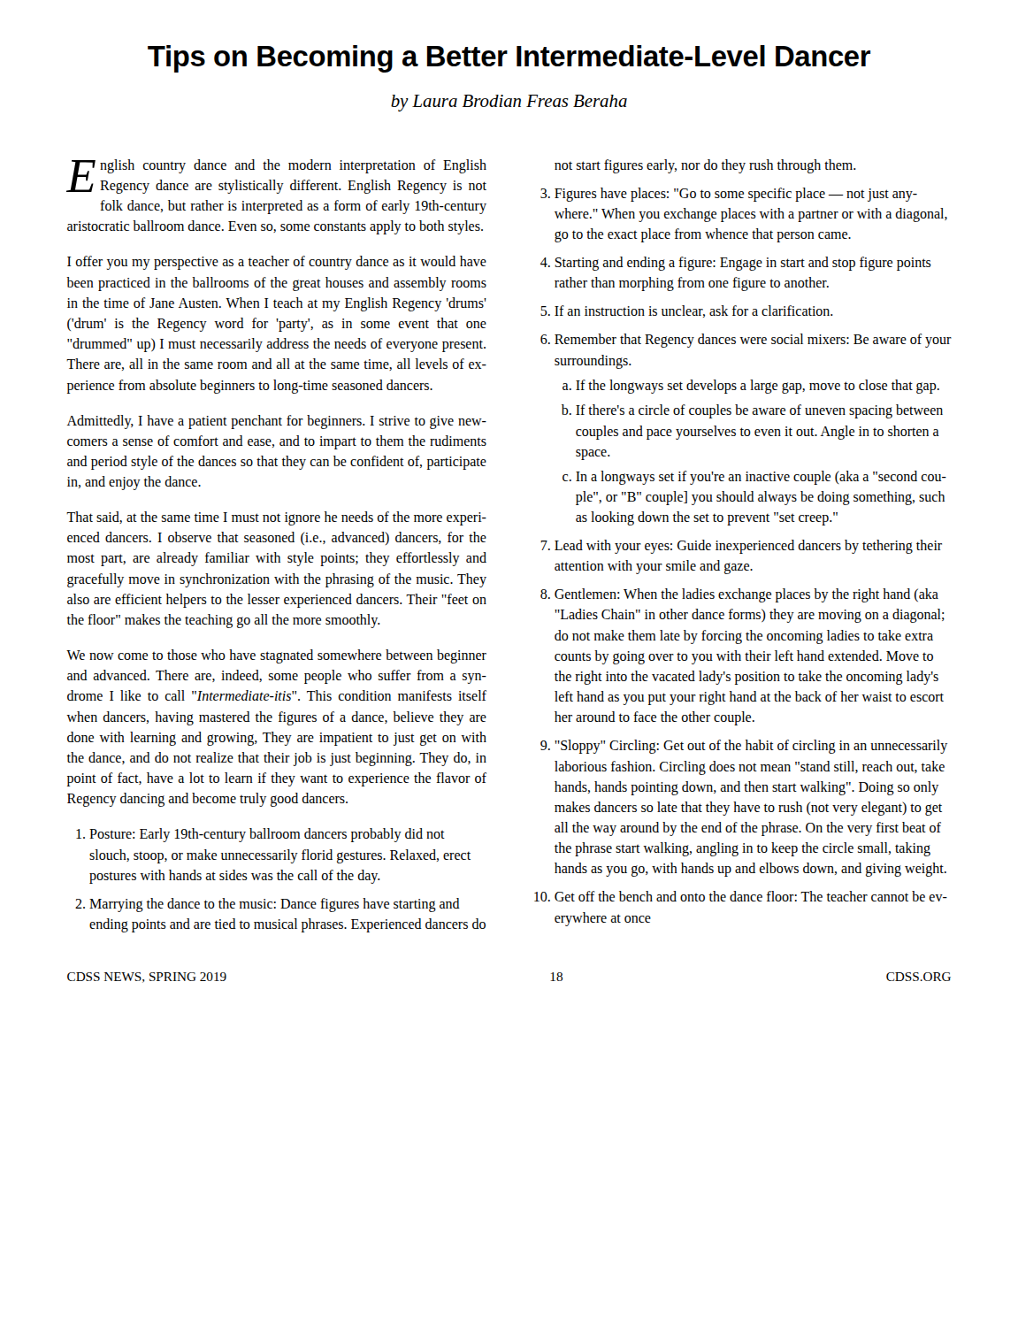Tips on Becoming a Better Intermediate-Level Dancer
by Laura Brodian Freas Beraha
English country dance and the modern interpretation of English Regency dance are stylistically different. English Regency is not folk dance, but rather is interpreted as a form of early 19th-century aristocratic ballroom dance. Even so, some constants apply to both styles.
I offer you my perspective as a teacher of country dance as it would have been practiced in the ballrooms of the great houses and assembly rooms in the time of Jane Austen. When I teach at my English Regency 'drums' ('drum' is the Regency word for 'party', as in some event that one "drummed" up) I must necessarily address the needs of everyone present. There are, all in the same room and all at the same time, all levels of experience from absolute beginners to long-time seasoned dancers.
Admittedly, I have a patient penchant for beginners. I strive to give newcomers a sense of comfort and ease, and to impart to them the rudiments and period style of the dances so that they can be confident of, participate in, and enjoy the dance.
That said, at the same time I must not ignore he needs of the more experienced dancers. I observe that seasoned (i.e., advanced) dancers, for the most part, are already familiar with style points; they effortlessly and gracefully move in synchronization with the phrasing of the music. They also are efficient helpers to the lesser experienced dancers. Their "feet on the floor" makes the teaching go all the more smoothly.
We now come to those who have stagnated somewhere between beginner and advanced. There are, indeed, some people who suffer from a syndrome I like to call "Intermediate-itis". This condition manifests itself when dancers, having mastered the figures of a dance, believe they are done with learning and growing, They are impatient to just get on with the dance, and do not realize that their job is just beginning. They do, in point of fact, have a lot to learn if they want to experience the flavor of Regency dancing and become truly good dancers.
Posture: Early 19th-century ballroom dancers probably did not slouch, stoop, or make unnecessarily florid gestures. Relaxed, erect postures with hands at sides was the call of the day.
Marrying the dance to the music: Dance figures have starting and ending points and are tied to musical phrases. Experienced dancers do not start figures early, nor do they rush through them.
Figures have places: "Go to some specific place — not just anywhere." When you exchange places with a partner or with a diagonal, go to the exact place from whence that person came.
Starting and ending a figure: Engage in start and stop figure points rather than morphing from one figure to another.
If an instruction is unclear, ask for a clarification.
Remember that Regency dances were social mixers: Be aware of your surroundings.
If the longways set develops a large gap, move to close that gap.
If there's a circle of couples be aware of uneven spacing between couples and pace yourselves to even it out. Angle in to shorten a space.
In a longways set if you're an inactive couple (aka a "second couple", or "B" couple] you should always be doing something, such as looking down the set to prevent "set creep."
Lead with your eyes: Guide inexperienced dancers by tethering their attention with your smile and gaze.
Gentlemen: When the ladies exchange places by the right hand (aka "Ladies Chain" in other dance forms) they are moving on a diagonal; do not make them late by forcing the oncoming ladies to take extra counts by going over to you with their left hand extended. Move to the right into the vacated lady's position to take the oncoming lady's left hand as you put your right hand at the back of her waist to escort her around to face the other couple.
"Sloppy" Circling: Get out of the habit of circling in an unnecessarily laborious fashion. Circling does not mean "stand still, reach out, take hands, hands pointing down, and then start walking". Doing so only makes dancers so late that they have to rush (not very elegant) to get all the way around by the end of the phrase. On the very first beat of the phrase start walking, angling in to keep the circle small, taking hands as you go, with hands up and elbows down, and giving weight.
Get off the bench and onto the dance floor: The teacher cannot be everywhere at once
CDSS NEWS, SPRING 2019 18 CDSS.ORG